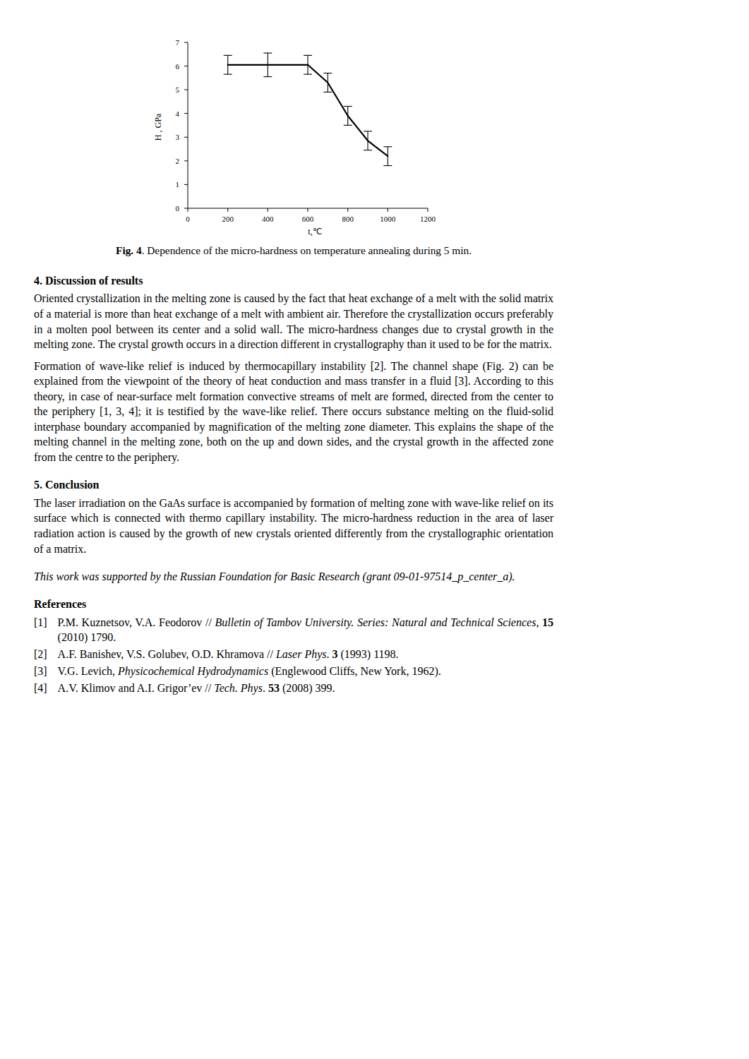0 1 2 3 4 5 6 7 0 200 400 600 800 1000 1200 H , GPa t,℃
Fig. 4. Dependence of the micro-hardness on temperature annealing during 5 min.
4. Discussion of results
Oriented crystallization in the melting zone is caused by the fact that heat exchange of a melt with the solid matrix of a material is more than heat exchange of a melt with ambient air. Therefore the crystallization occurs preferably in a molten pool between its center and a solid wall. The micro-hardness changes due to crystal growth in the melting zone. The crystal growth occurs in a direction different in crystallography than it used to be for the matrix.
Formation of wave-like relief is induced by thermocapillary instability [2]. The channel shape (Fig. 2) can be explained from the viewpoint of the theory of heat conduction and mass transfer in a fluid [3]. According to this theory, in case of near-surface melt formation convective streams of melt are formed, directed from the center to the periphery [1, 3, 4]; it is testified by the wave-like relief. There occurs substance melting on the fluid-solid interphase boundary accompanied by magnification of the melting zone diameter. This explains the shape of the melting channel in the melting zone, both on the up and down sides, and the crystal growth in the affected zone from the centre to the periphery.
5. Conclusion
The laser irradiation on the GaAs surface is accompanied by formation of melting zone with wave-like relief on its surface which is connected with thermo capillary instability. The micro-hardness reduction in the area of laser radiation action is caused by the growth of new crystals oriented differently from the crystallographic orientation of a matrix.
This work was supported by the Russian Foundation for Basic Research (grant 09-01-97514_p_center_a).
References
[1] P.M. Kuznetsov, V.A. Feodorov // Bulletin of Tambov University. Series: Natural and Technical Sciences, 15 (2010) 1790.
[2] A.F. Banishev, V.S. Golubev, O.D. Khramova // Laser Phys. 3 (1993) 1198.
[3] V.G. Levich, Physicochemical Hydrodynamics (Englewood Cliffs, New York, 1962).
[4] A.V. Klimov and A.I. Grigor’ev // Tech. Phys. 53 (2008) 399.